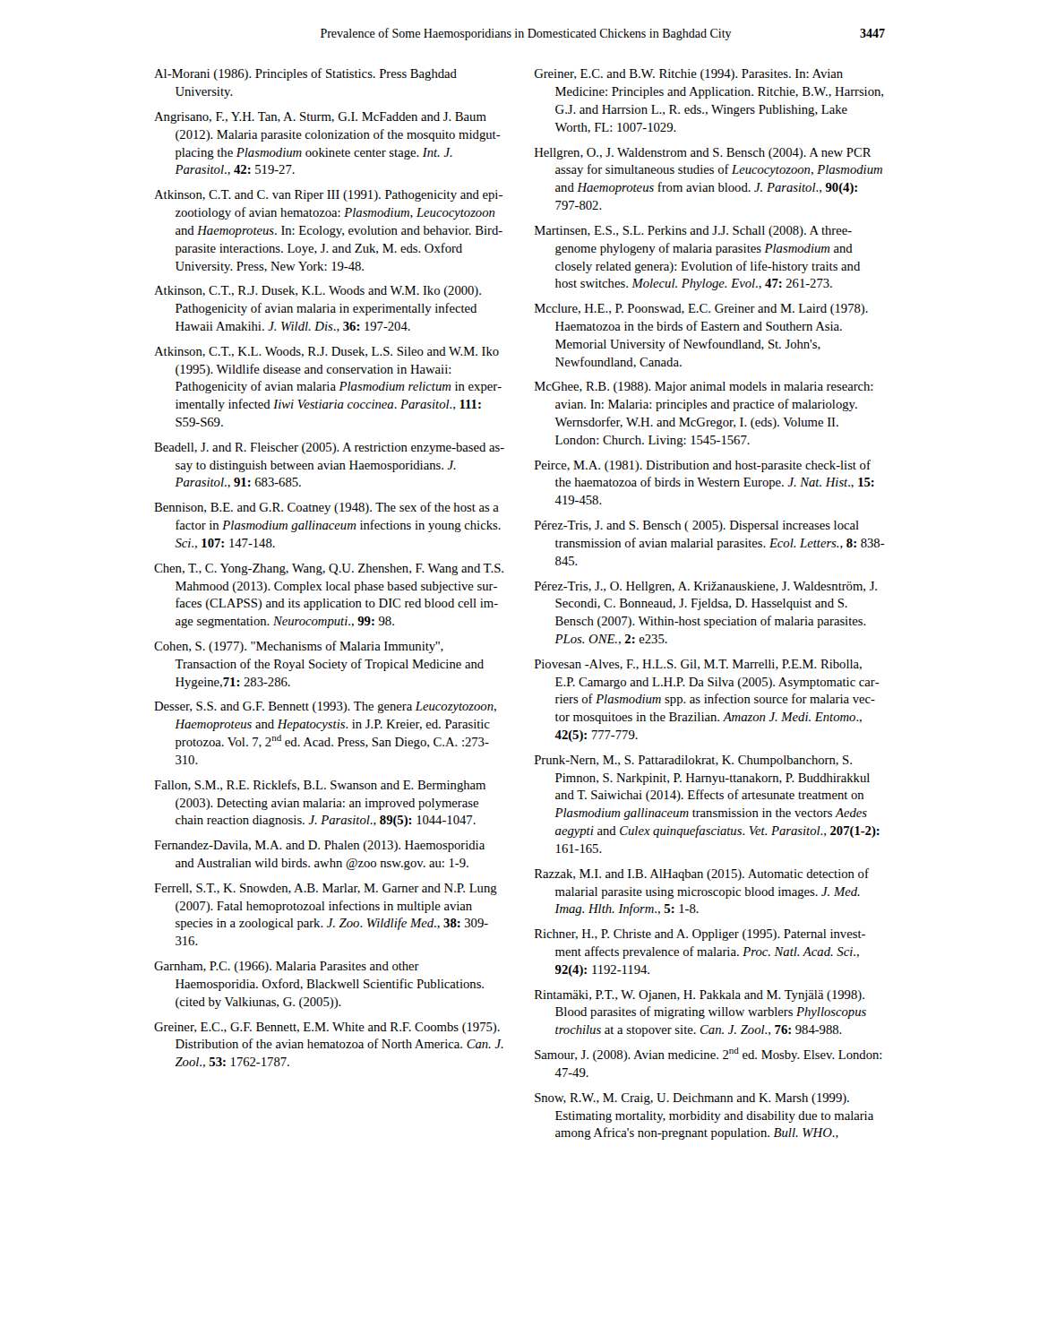Prevalence of Some Haemosporidians in Domesticated Chickens in Baghdad City
3447
Al-Morani (1986). Principles of Statistics. Press Baghdad University.
Angrisano, F., Y.H. Tan, A. Sturm, G.I. McFadden and J. Baum (2012). Malaria parasite colonization of the mosquito midgut-placing the Plasmodium ookinete center stage. Int. J. Parasitol., 42: 519-27.
Atkinson, C.T. and C. van Riper III (1991). Pathogenicity and epizootiology of avian hematozoa: Plasmodium, Leucocytozoon and Haemoproteus. In: Ecology, evolution and behavior. Bird-parasite interactions. Loye, J. and Zuk, M. eds. Oxford University. Press, New York: 19-48.
Atkinson, C.T., R.J. Dusek, K.L. Woods and W.M. Iko (2000). Pathogenicity of avian malaria in experimentally infected Hawaii Amakihi. J. Wildl. Dis., 36: 197-204.
Atkinson, C.T., K.L. Woods, R.J. Dusek, L.S. Sileo and W.M. Iko (1995). Wildlife disease and conservation in Hawaii: Pathogenicity of avian malaria Plasmodium relictum in experimentally infected Iiwi Vestiaria coccinea. Parasitol., 111: S59-S69.
Beadell, J. and R. Fleischer (2005). A restriction enzyme-based assay to distinguish between avian Haemosporidians. J. Parasitol., 91: 683-685.
Bennison, B.E. and G.R. Coatney (1948). The sex of the host as a factor in Plasmodium gallinaceum infections in young chicks. Sci., 107: 147-148.
Chen, T., C. Yong-Zhang, Wang, Q.U. Zhenshen, F. Wang and T.S. Mahmood (2013). Complex local phase based subjective surfaces (CLAPSS) and its application to DIC red blood cell image segmentation. Neurocomputi., 99: 98.
Cohen, S. (1977). "Mechanisms of Malaria Immunity'', Transaction of the Royal Society of Tropical Medicine and Hygeine,71: 283-286.
Desser, S.S. and G.F. Bennett (1993). The genera Leucozytozoon, Haemoproteus and Hepatocystis. in J.P. Kreier, ed. Parasitic protozoa. Vol. 7, 2nd ed. Acad. Press, San Diego, C.A. :273-310.
Fallon, S.M., R.E. Ricklefs, B.L. Swanson and E. Bermingham (2003). Detecting avian malaria: an improved polymerase chain reaction diagnosis. J. Parasitol., 89(5): 1044-1047.
Fernandez-Davila, M.A. and D. Phalen (2013). Haemosporidia and Australian wild birds. awhn @zoo nsw.gov. au: 1-9.
Ferrell, S.T., K. Snowden, A.B. Marlar, M. Garner and N.P. Lung (2007). Fatal hemoprotozoal infections in multiple avian species in a zoological park. J. Zoo. Wildlife Med., 38: 309-316.
Garnham, P.C. (1966). Malaria Parasites and other Haemosporidia. Oxford, Blackwell Scientific Publications. (cited by Valkiunas, G. (2005)).
Greiner, E.C., G.F. Bennett, E.M. White and R.F. Coombs (1975). Distribution of the avian hematozoa of North America. Can. J. Zool., 53: 1762-1787.
Greiner, E.C. and B.W. Ritchie (1994). Parasites. In: Avian Medicine: Principles and Application. Ritchie, B.W., Harrsion, G.J. and Harrsion L., R. eds., Wingers Publishing, Lake Worth, FL: 1007-1029.
Hellgren, O., J. Waldenstrom and S. Bensch (2004). A new PCR assay for simultaneous studies of Leucocytozoon, Plasmodium and Haemoproteus from avian blood. J. Parasitol., 90(4): 797-802.
Martinsen, E.S., S.L. Perkins and J.J. Schall (2008). A three-genome phylogeny of malaria parasites Plasmodium and closely related genera): Evolution of life-history traits and host switches. Molecul. Phyloge. Evol., 47: 261-273.
Mcclure, H.E., P. Poonswad, E.C. Greiner and M. Laird (1978). Haematozoa in the birds of Eastern and Southern Asia. Memorial University of Newfoundland, St. John's, Newfoundland, Canada.
McGhee, R.B. (1988). Major animal models in malaria research: avian. In: Malaria: principles and practice of malariology. Wernsdorfer, W.H. and McGregor, I. (eds). Volume II. London: Church. Living: 1545-1567.
Peirce, M.A. (1981). Distribution and host-parasite check-list of the haematozoa of birds in Western Europe. J. Nat. Hist., 15: 419-458.
Pérez-Tris, J. and S. Bensch ( 2005). Dispersal increases local transmission of avian malarial parasites. Ecol. Letters., 8: 838-845.
Pérez-Tris, J., O. Hellgren, A. Križanauskiene, J. Waldesntröm, J. Secondi, C. Bonneaud, J. Fjeldsa, D. Hasselquist and S. Bensch (2007). Within-host speciation of malaria parasites. PLos. ONE., 2: e235.
Piovesan -Alves, F., H.L.S. Gil, M.T. Marrelli, P.E.M. Ribolla, E.P. Camargo and L.H.P. Da Silva (2005). Asymptomatic carriers of Plasmodium spp. as infection source for malaria vector mosquitoes in the Brazilian. Amazon J. Medi. Entomo., 42(5): 777-779.
Prunk-Nern, M., S. Pattaradilokrat, K. Chumpolbanchorn, S. Pimnon, S. Narkpinit, P. Harnyu-ttanakorn, P. Buddhirakkul and T. Saiwichai (2014). Effects of artesunate treatment on Plasmodium gallinaceum transmission in the vectors Aedes aegypti and Culex quinquefasciatus. Vet. Parasitol., 207(1-2): 161-165.
Razzak, M.I. and I.B. AlHaqban (2015). Automatic detection of malarial parasite using microscopic blood images. J. Med. Imag. Hlth. Inform., 5: 1-8.
Richner, H., P. Christe and A. Oppliger (1995). Paternal investment affects prevalence of malaria. Proc. Natl. Acad. Sci., 92(4): 1192-1194.
Rintamäki, P.T., W. Ojanen, H. Pakkala and M. Tynjälä (1998). Blood parasites of migrating willow warblers Phylloscopus trochilus at a stopover site. Can. J. Zool., 76: 984-988.
Samour, J. (2008). Avian medicine. 2nd ed. Mosby. Elsev. London: 47-49.
Snow, R.W., M. Craig, U. Deichmann and K. Marsh (1999). Estimating mortality, morbidity and disability due to malaria among Africa's non-pregnant population. Bull. WHO.,